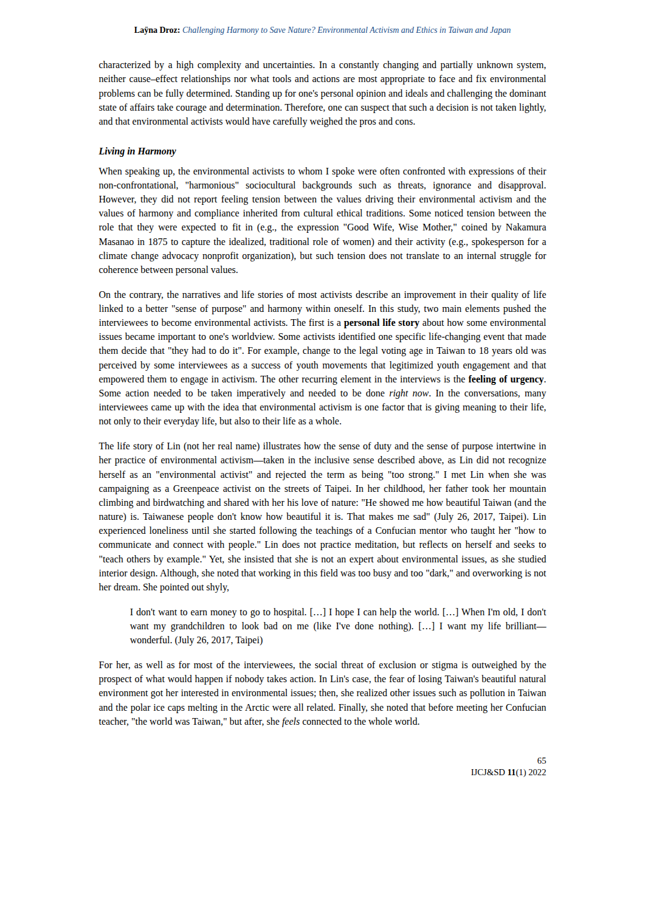Laÿna Droz: Challenging Harmony to Save Nature? Environmental Activism and Ethics in Taiwan and Japan
characterized by a high complexity and uncertainties. In a constantly changing and partially unknown system, neither cause–effect relationships nor what tools and actions are most appropriate to face and fix environmental problems can be fully determined. Standing up for one's personal opinion and ideals and challenging the dominant state of affairs take courage and determination. Therefore, one can suspect that such a decision is not taken lightly, and that environmental activists would have carefully weighed the pros and cons.
Living in Harmony
When speaking up, the environmental activists to whom I spoke were often confronted with expressions of their non-confrontational, "harmonious" sociocultural backgrounds such as threats, ignorance and disapproval. However, they did not report feeling tension between the values driving their environmental activism and the values of harmony and compliance inherited from cultural ethical traditions. Some noticed tension between the role that they were expected to fit in (e.g., the expression "Good Wife, Wise Mother," coined by Nakamura Masanao in 1875 to capture the idealized, traditional role of women) and their activity (e.g., spokesperson for a climate change advocacy nonprofit organization), but such tension does not translate to an internal struggle for coherence between personal values.
On the contrary, the narratives and life stories of most activists describe an improvement in their quality of life linked to a better "sense of purpose" and harmony within oneself. In this study, two main elements pushed the interviewees to become environmental activists. The first is a personal life story about how some environmental issues became important to one's worldview. Some activists identified one specific life-changing event that made them decide that "they had to do it". For example, change to the legal voting age in Taiwan to 18 years old was perceived by some interviewees as a success of youth movements that legitimized youth engagement and that empowered them to engage in activism. The other recurring element in the interviews is the feeling of urgency. Some action needed to be taken imperatively and needed to be done right now. In the conversations, many interviewees came up with the idea that environmental activism is one factor that is giving meaning to their life, not only to their everyday life, but also to their life as a whole.
The life story of Lin (not her real name) illustrates how the sense of duty and the sense of purpose intertwine in her practice of environmental activism—taken in the inclusive sense described above, as Lin did not recognize herself as an "environmental activist" and rejected the term as being "too strong." I met Lin when she was campaigning as a Greenpeace activist on the streets of Taipei. In her childhood, her father took her mountain climbing and birdwatching and shared with her his love of nature: "He showed me how beautiful Taiwan (and the nature) is. Taiwanese people don't know how beautiful it is. That makes me sad" (July 26, 2017, Taipei). Lin experienced loneliness until she started following the teachings of a Confucian mentor who taught her "how to communicate and connect with people." Lin does not practice meditation, but reflects on herself and seeks to "teach others by example." Yet, she insisted that she is not an expert about environmental issues, as she studied interior design. Although, she noted that working in this field was too busy and too "dark," and overworking is not her dream. She pointed out shyly,
I don't want to earn money to go to hospital. […] I hope I can help the world. […] When I'm old, I don't want my grandchildren to look bad on me (like I've done nothing). […] I want my life brilliant—wonderful. (July 26, 2017, Taipei)
For her, as well as for most of the interviewees, the social threat of exclusion or stigma is outweighed by the prospect of what would happen if nobody takes action. In Lin's case, the fear of losing Taiwan's beautiful natural environment got her interested in environmental issues; then, she realized other issues such as pollution in Taiwan and the polar ice caps melting in the Arctic were all related. Finally, she noted that before meeting her Confucian teacher, "the world was Taiwan," but after, she feels connected to the whole world.
65
IJCJ&SD 11(1) 2022